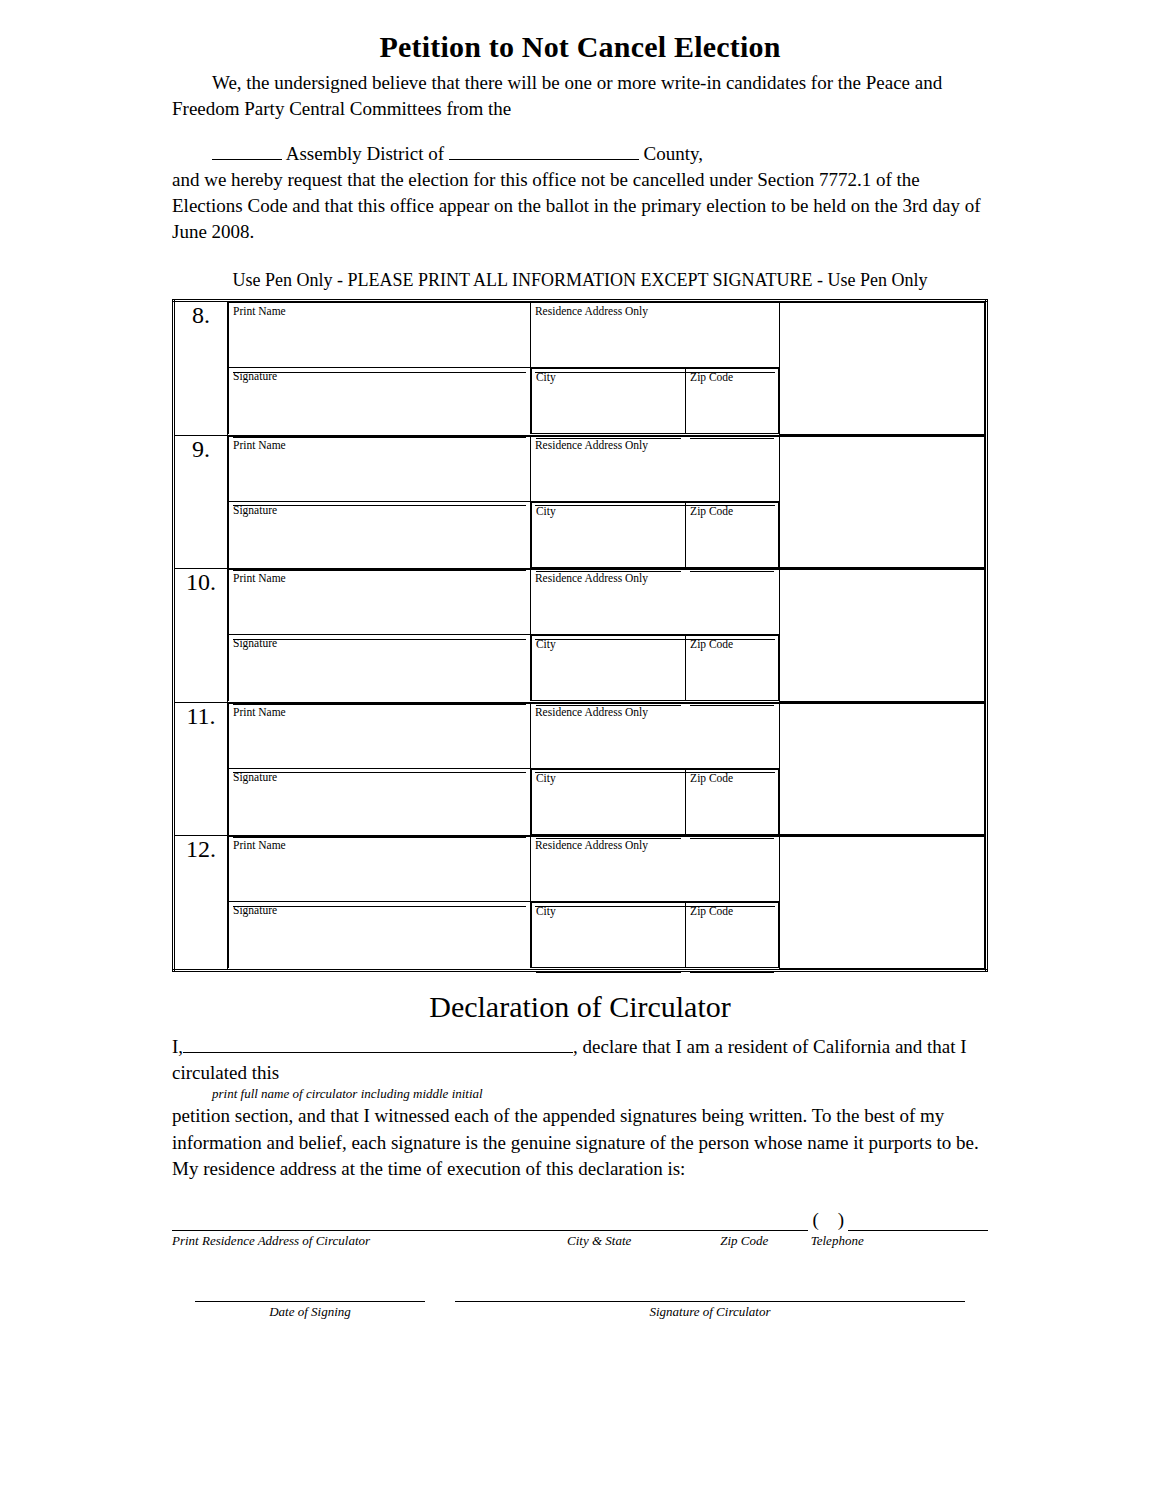Petition to Not Cancel Election
We, the undersigned believe that there will be one or more write-in candidates for the Peace and Freedom Party Central Committees from the
Assembly District of County,
and we hereby request that the election for this office not be cancelled under Section 7772.1 of the Elections Code and that this office appear on the ballot in the primary election to be held on the 3rd day of June 2008.
Use Pen Only - PLEASE PRINT ALL INFORMATION EXCEPT SIGNATURE - Use Pen Only
| 8. | / Print Name / Residence Address Only / / / Signature / / City / Zip Code / / |
| 9. | / Print Name / Residence Address Only / / / Signature / / City / Zip Code / / |
| 10. | / Print Name / Residence Address Only / / / Signature / / City / Zip Code / / |
| 11. | / Print Name / Residence Address Only / / / Signature / / City / Zip Code / / |
| 12. | / Print Name / Residence Address Only / / / Signature / / City / Zip Code / / |
Declaration of Circulator
I, , declare that I am a resident of California and that I circulated this print full name of circulator including middle initial petition section, and that I witnessed each of the appended signatures being written. To the best of my information and belief, each signature is the genuine signature of the person whose name it purports to be. My residence address at the time of execution of this declaration is:
( )
Print Residence Address of Circulator
City & State
Zip Code
Telephone
Date of Signing
Signature of Circulator